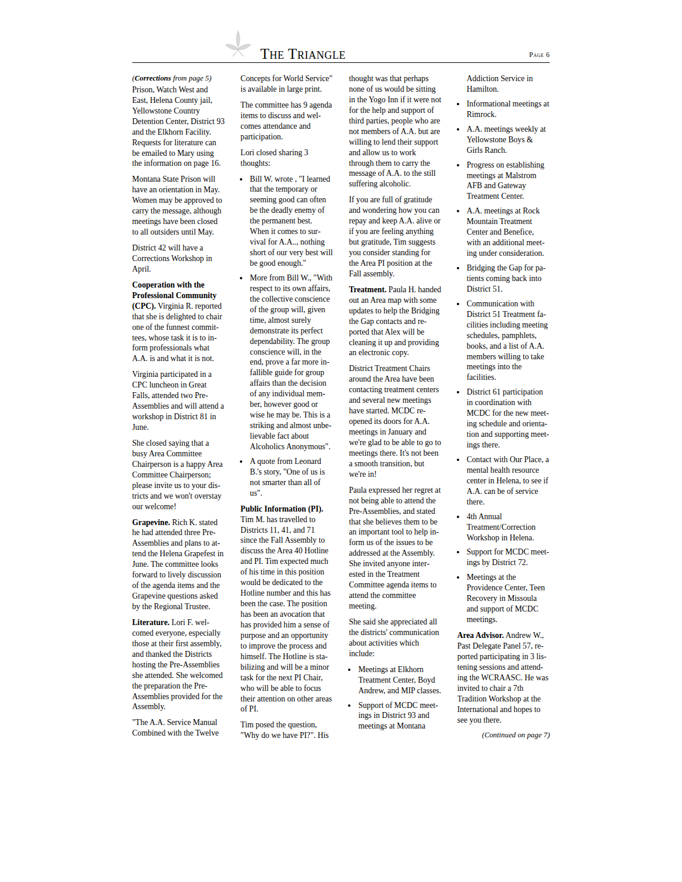The Triangle
Page 6
(Corrections from page 5)
Prison, Watch West and East, Helena County jail, Yellowstone Country Detention Center, District 93 and the Elkhorn Facility. Requests for literature can be emailed to Mary using the information on page 16.
Montana State Prison will have an orientation in May. Women may be approved to carry the message, although meetings have been closed to all outsiders until May.
District 42 will have a Corrections Workshop in April.
Cooperation with the Professional Community (CPC). Virginia R. reported that she is delighted to chair one of the funnest committees, whose task it is to inform professionals what A.A. is and what it is not.
Virginia participated in a CPC luncheon in Great Falls, attended two Pre-Assemblies and will attend a workshop in District 81 in June.
She closed saying that a busy Area Committee Chairperson is a happy Area Committee Chairperson; please invite us to your districts and we won't overstay our welcome!
Grapevine. Rich K. stated he had attended three Pre-Assemblies and plans to attend the Helena Grapefest in June. The committee looks forward to lively discussion of the agenda items and the Grapevine questions asked by the Regional Trustee.
Literature. Lori F. welcomed everyone, especially those at their first assembly, and thanked the Districts hosting the Pre-Assemblies she attended. She welcomed the preparation the Pre-Assemblies provided for the Assembly.
"The A.A. Service Manual Combined with the Twelve Concepts for World Service" is available in large print.
The committee has 9 agenda items to discuss and welcomes attendance and participation.
Lori closed sharing 3 thoughts:
Bill W. wrote , "I learned that the temporary or seeming good can often be the deadly enemy of the permanent best. When it comes to survival for A.A.., nothing short of our very best will be good enough."
More from Bill W., "With respect to its own affairs, the collective conscience of the group will, given time, almost surely demonstrate its perfect dependability. The group conscience will, in the end, prove a far more infallible guide for group affairs than the decision of any individual member, however good or wise he may be. This is a striking and almost unbelievable fact about Alcoholics Anonymous".
A quote from Leonard B.'s story, "One of us is not smarter than all of us".
Public Information (PI). Tim M. has travelled to Districts 11, 41, and 71 since the Fall Assembly to discuss the Area 40 Hotline and PI. Tim expected much of his time in this position would be dedicated to the Hotline number and this has been the case. The position has been an avocation that has provided him a sense of purpose and an opportunity to improve the process and himself. The Hotline is stabilizing and will be a minor task for the next PI Chair, who will be able to focus their attention on other areas of PI.
Tim posed the question, "Why do we have PI?". His thought was that perhaps none of us would be sitting in the Yogo Inn if it were not for the help and support of third parties, people who are not members of A.A. but are willing to lend their support and allow us to work through them to carry the message of A.A. to the still suffering alcoholic.
If you are full of gratitude and wondering how you can repay and keep A.A. alive or if you are feeling anything but gratitude, Tim suggests you consider standing for the Area PI position at the Fall assembly.
Treatment. Paula H. handed out an Area map with some updates to help the Bridging the Gap contacts and reported that Alex will be cleaning it up and providing an electronic copy.
District Treatment Chairs around the Area have been contacting treatment centers and several new meetings have started. MCDC reopened its doors for A.A. meetings in January and we're glad to be able to go to meetings there. It's not been a smooth transition, but we're in!
Paula expressed her regret at not being able to attend the Pre-Assemblies, and stated that she believes them to be an important tool to help inform us of the issues to be addressed at the Assembly. She invited anyone interested in the Treatment Committee agenda items to attend the committee meeting.
She said she appreciated all the districts' communication about activities which include:
Meetings at Elkhorn Treatment Center, Boyd Andrew, and MIP classes.
Support of MCDC meetings in District 93 and meetings at Montana Addiction Service in Hamilton.
Informational meetings at Rimrock.
A.A. meetings weekly at Yellowstone Boys & Girls Ranch.
Progress on establishing meetings at Malstrom AFB and Gateway Treatment Center.
A.A. meetings at Rock Mountain Treatment Center and Benefice, with an additional meeting under consideration.
Bridging the Gap for patients coming back into District 51.
Communication with District 51 Treatment facilities including meeting schedules, pamphlets, books, and a list of A.A. members willing to take meetings into the facilities.
District 61 participation in coordination with MCDC for the new meeting schedule and orientation and supporting meetings there.
Contact with Our Place, a mental health resource center in Helena, to see if A.A. can be of service there.
4th Annual Treatment/Correction Workshop in Helena.
Support for MCDC meetings by District 72.
Meetings at the Providence Center, Teen Recovery in Missoula and support of MCDC meetings.
Area Advisor. Andrew W., Past Delegate Panel 57, reported participating in 3 listening sessions and attending the WCRAASC. He was invited to chair a 7th Tradition Workshop at the International and hopes to see you there.
(Continued on page 7)